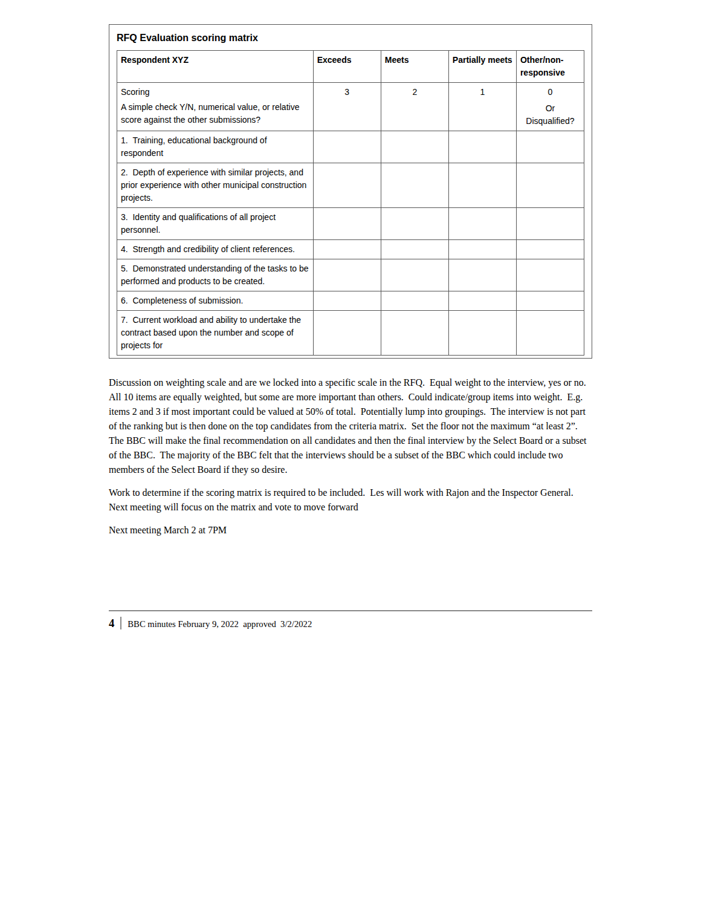RFQ Evaluation scoring matrix
| Respondent XYZ | Exceeds | Meets | Partially meets | Other/non-responsive |
| --- | --- | --- | --- | --- |
| Scoring A simple check Y/N, numerical value, or relative score against the other submissions? | 3 | 2 | 1 | 0 Or Disqualified? |
| 1. Training, educational background of respondent | | | | |
| 2. Depth of experience with similar projects, and prior experience with other municipal construction projects. | | | | |
| 3. Identity and qualifications of all project personnel. | | | | |
| 4. Strength and credibility of client references. | | | | |
| 5. Demonstrated understanding of the tasks to be performed and products to be created. | | | | |
| 6. Completeness of submission. | | | | |
| 7. Current workload and ability to undertake the contract based upon the number and scope of projects for | | | | |
Discussion on weighting scale and are we locked into a specific scale in the RFQ. Equal weight to the interview, yes or no. All 10 items are equally weighted, but some are more important than others. Could indicate/group items into weight. E.g. items 2 and 3 if most important could be valued at 50% of total. Potentially lump into groupings. The interview is not part of the ranking but is then done on the top candidates from the criteria matrix. Set the floor not the maximum “at least 2”. The BBC will make the final recommendation on all candidates and then the final interview by the Select Board or a subset of the BBC. The majority of the BBC felt that the interviews should be a subset of the BBC which could include two members of the Select Board if they so desire.
Work to determine if the scoring matrix is required to be included. Les will work with Rajon and the Inspector General. Next meeting will focus on the matrix and vote to move forward
Next meeting March 2 at 7PM
4 BBC minutes February 9, 2022 approved 3/2/2022